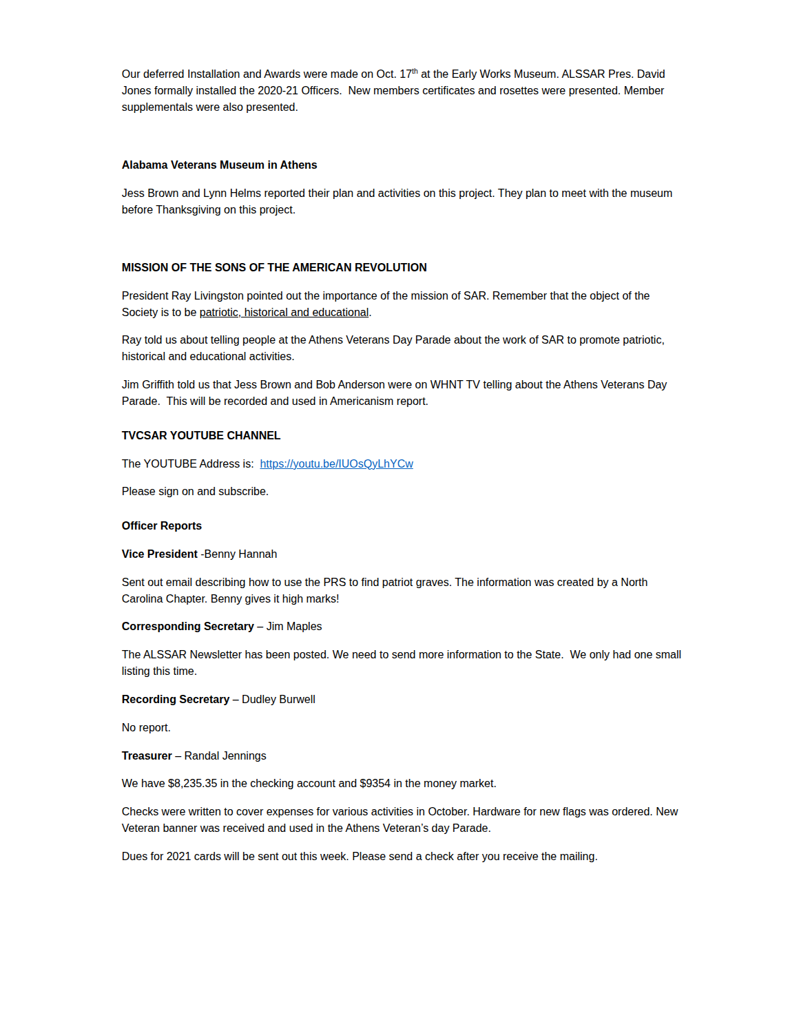Our deferred Installation and Awards were made on Oct. 17th at the Early Works Museum. ALSSAR Pres. David Jones formally installed the 2020-21 Officers. New members certificates and rosettes were presented. Member supplementals were also presented.
Alabama Veterans Museum in Athens
Jess Brown and Lynn Helms reported their plan and activities on this project. They plan to meet with the museum before Thanksgiving on this project.
MISSION OF THE SONS OF THE AMERICAN REVOLUTION
President Ray Livingston pointed out the importance of the mission of SAR. Remember that the object of the Society is to be patriotic, historical and educational.
Ray told us about telling people at the Athens Veterans Day Parade about the work of SAR to promote patriotic, historical and educational activities.
Jim Griffith told us that Jess Brown and Bob Anderson were on WHNT TV telling about the Athens Veterans Day Parade. This will be recorded and used in Americanism report.
TVCSAR YOUTUBE CHANNEL
The YOUTUBE Address is: https://youtu.be/IUOsQyLhYCw
Please sign on and subscribe.
Officer Reports
Vice President -Benny Hannah
Sent out email describing how to use the PRS to find patriot graves. The information was created by a North Carolina Chapter. Benny gives it high marks!
Corresponding Secretary – Jim Maples
The ALSSAR Newsletter has been posted. We need to send more information to the State. We only had one small listing this time.
Recording Secretary – Dudley Burwell
No report.
Treasurer – Randal Jennings
We have $8,235.35 in the checking account and $9354 in the money market.
Checks were written to cover expenses for various activities in October. Hardware for new flags was ordered. New Veteran banner was received and used in the Athens Veteran’s day Parade.
Dues for 2021 cards will be sent out this week. Please send a check after you receive the mailing.